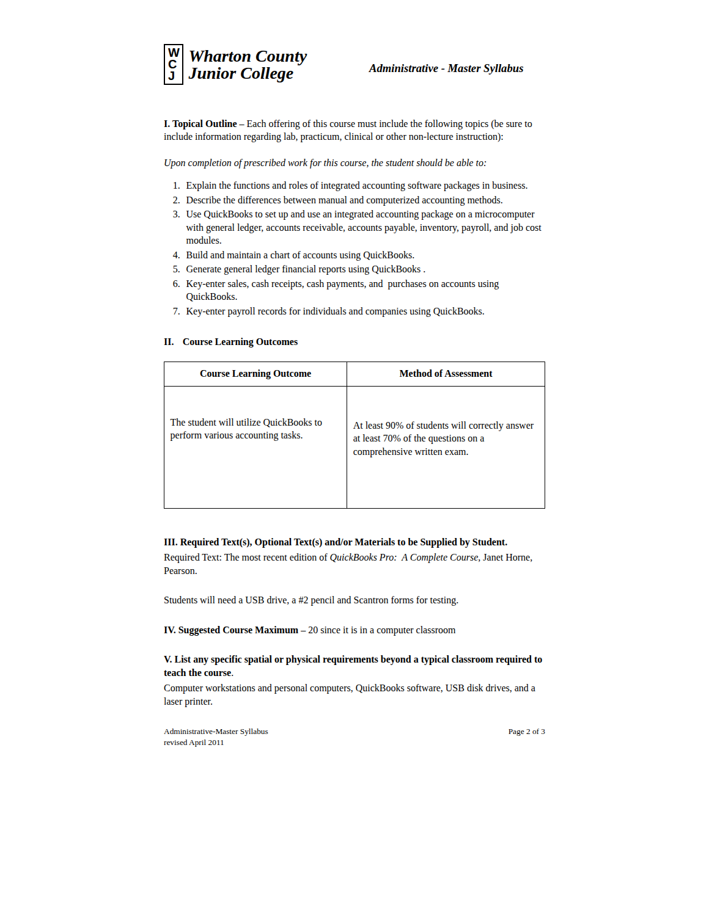WCJ
Wharton County Junior College
Administrative - Master Syllabus
I. Topical Outline – Each offering of this course must include the following topics (be sure to include information regarding lab, practicum, clinical or other non-lecture instruction):
Upon completion of prescribed work for this course, the student should be able to:
Explain the functions and roles of integrated accounting software packages in business.
Describe the differences between manual and computerized accounting methods.
Use QuickBooks to set up and use an integrated accounting package on a microcomputer with general ledger, accounts receivable, accounts payable, inventory, payroll, and job cost modules.
Build and maintain a chart of accounts using QuickBooks.
Generate general ledger financial reports using QuickBooks .
Key-enter sales, cash receipts, cash payments, and purchases on accounts using QuickBooks.
Key-enter payroll records for individuals and companies using QuickBooks.
II. Course Learning Outcomes
| Course Learning Outcome | Method of Assessment |
| --- | --- |
| The student will utilize QuickBooks to perform various accounting tasks. | At least 90% of students will correctly answer at least 70% of the questions on a comprehensive written exam. |
III. Required Text(s), Optional Text(s) and/or Materials to be Supplied by Student.
Required Text: The most recent edition of QuickBooks Pro: A Complete Course, Janet Horne, Pearson.
Students will need a USB drive, a #2 pencil and Scantron forms for testing.
IV. Suggested Course Maximum – 20 since it is in a computer classroom
V. List any specific spatial or physical requirements beyond a typical classroom required to teach the course.
Computer workstations and personal computers, QuickBooks software, USB disk drives, and a laser printer.
Administrative-Master Syllabus
revised April 2011
Page 2 of 3